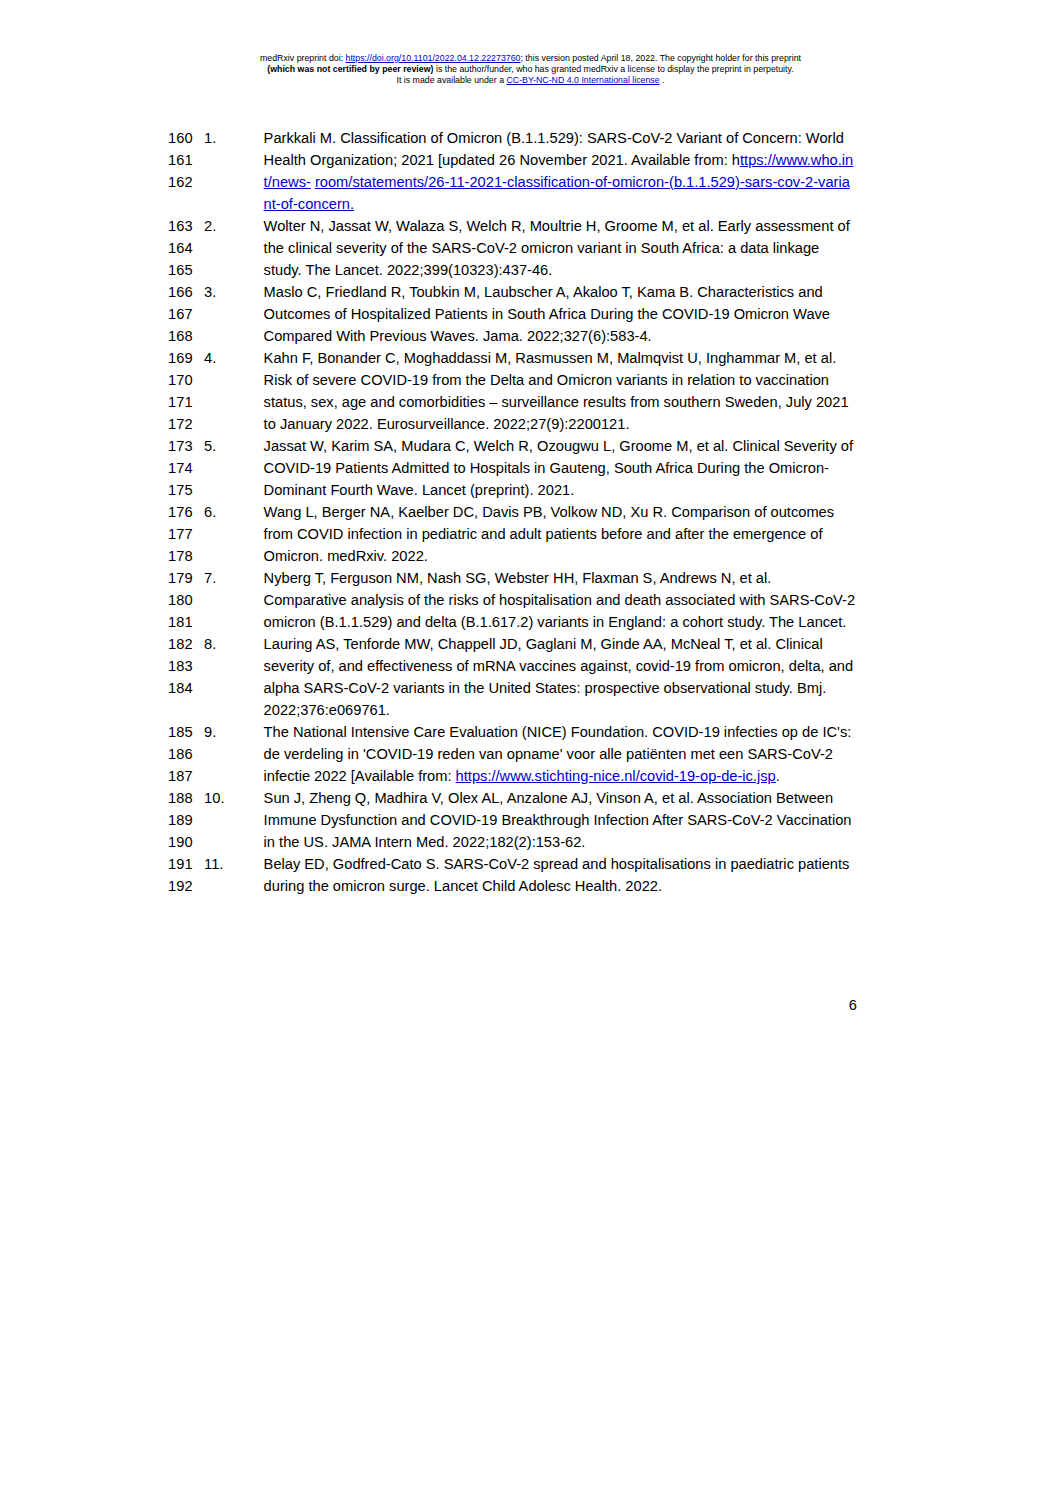medRxiv preprint doi: https://doi.org/10.1101/2022.04.12.22273760; this version posted April 18, 2022. The copyright holder for this preprint
(which was not certified by peer review) is the author/funder, who has granted medRxiv a license to display the preprint in perpetuity.
It is made available under a CC-BY-NC-ND 4.0 International license .
160 Parkkali M. Classification of Omicron (B.1.1.529): SARS-CoV-2 Variant of Concern: World 161 Health Organization; 2021 [updated 26 November 2021. Available from: https://www.who.int/news- 162 room/statements/26-11-2021-classification-of-omicron-(b.1.1.529)-sars-cov-2-variant-of-concern.
163 Wolter N, Jassat W, Walaza S, Welch R, Moultrie H, Groome M, et al. Early assessment of the 164 clinical severity of the SARS-CoV-2 omicron variant in South Africa: a data linkage study. The Lancet. 165 2022;399(10323):437-46.
166 Maslo C, Friedland R, Toubkin M, Laubscher A, Akaloo T, Kama B. Characteristics and 167 Outcomes of Hospitalized Patients in South Africa During the COVID-19 Omicron Wave Compared 168 With Previous Waves. Jama. 2022;327(6):583-4.
169 Kahn F, Bonander C, Moghaddassi M, Rasmussen M, Malmqvist U, Inghammar M, et al. Risk 170 of severe COVID-19 from the Delta and Omicron variants in relation to vaccination status, sex, age 171 and comorbidities – surveillance results from southern Sweden, July 2021 to January 2022. 172 Eurosurveillance. 2022;27(9):2200121.
173 Jassat W, Karim SA, Mudara C, Welch R, Ozougwu L, Groome M, et al. Clinical Severity of 174 COVID-19 Patients Admitted to Hospitals in Gauteng, South Africa During the Omicron-Dominant 175 Fourth Wave. Lancet (preprint). 2021.
176 Wang L, Berger NA, Kaelber DC, Davis PB, Volkow ND, Xu R. Comparison of outcomes from 177 COVID infection in pediatric and adult patients before and after the emergence of Omicron. 178 medRxiv. 2022.
179 Nyberg T, Ferguson NM, Nash SG, Webster HH, Flaxman S, Andrews N, et al. Comparative 180 analysis of the risks of hospitalisation and death associated with SARS-CoV-2 omicron (B.1.1.529) and 181 delta (B.1.617.2) variants in England: a cohort study. The Lancet.
182 Lauring AS, Tenforde MW, Chappell JD, Gaglani M, Ginde AA, McNeal T, et al. Clinical 183 severity of, and effectiveness of mRNA vaccines against, covid-19 from omicron, delta, and alpha 184 SARS-CoV-2 variants in the United States: prospective observational study. Bmj. 2022;376:e069761.
185 The National Intensive Care Evaluation (NICE) Foundation. COVID-19 infecties op de IC's: de 186 verdeling in 'COVID-19 reden van opname' voor alle patiënten met een SARS-CoV-2 infectie 2022 187 [Available from: https://www.stichting-nice.nl/covid-19-op-de-ic.jsp.
188 Sun J, Zheng Q, Madhira V, Olex AL, Anzalone AJ, Vinson A, et al. Association Between 189 Immune Dysfunction and COVID-19 Breakthrough Infection After SARS-CoV-2 Vaccination in the US. 190 JAMA Intern Med. 2022;182(2):153-62.
191 Belay ED, Godfred-Cato S. SARS-CoV-2 spread and hospitalisations in paediatric patients 192 during the omicron surge. Lancet Child Adolesc Health. 2022.
6